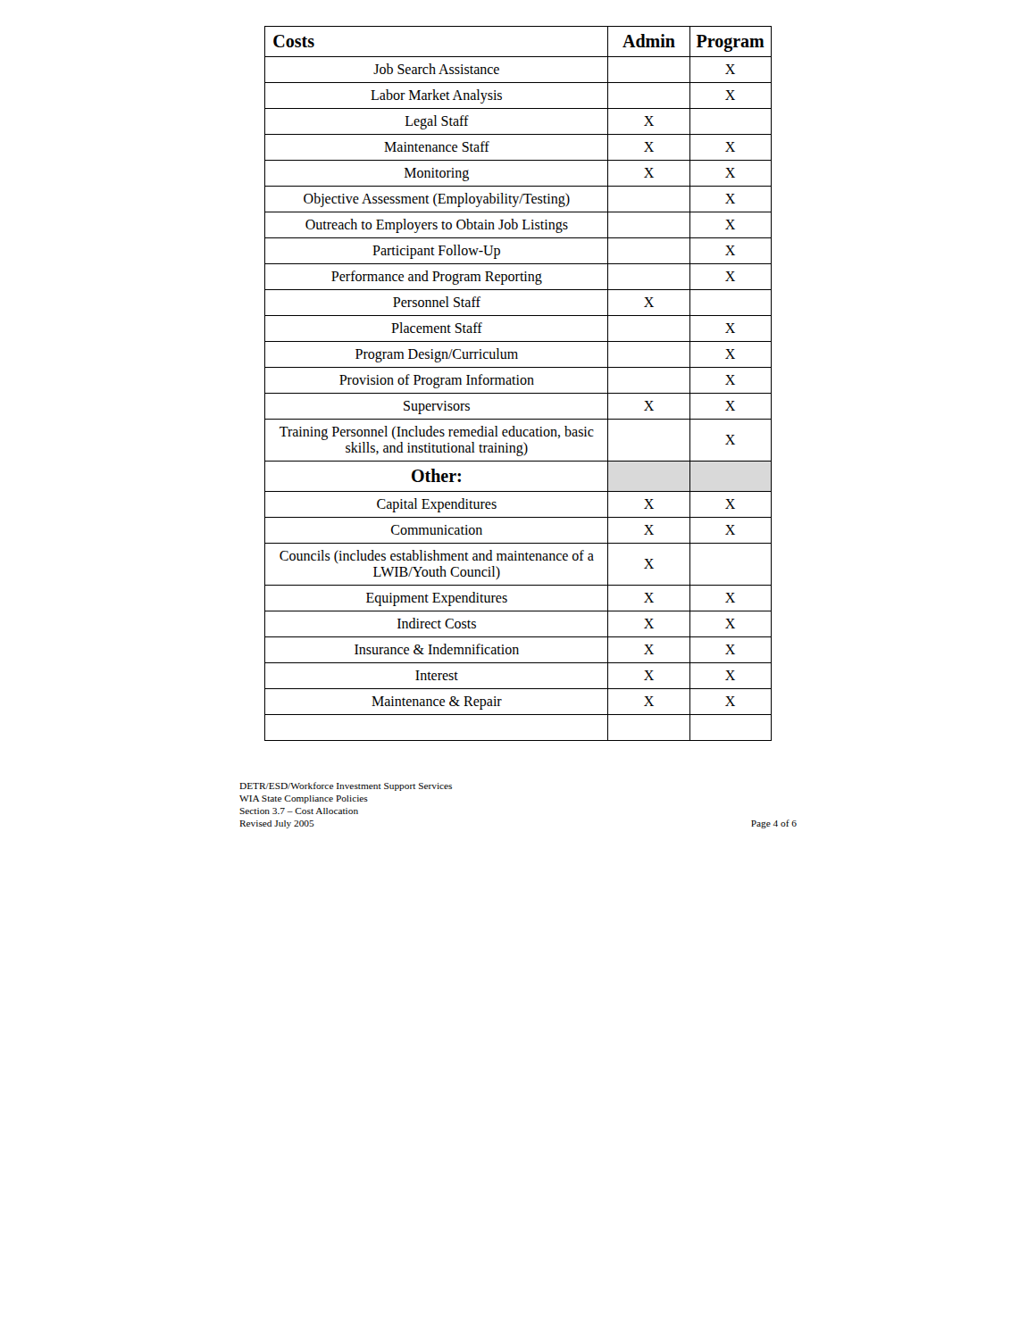| Costs | Admin | Program |
| --- | --- | --- |
| Job Search Assistance | | X |
| Labor Market Analysis | | X |
| Legal Staff | X | |
| Maintenance Staff | X | X |
| Monitoring | X | X |
| Objective Assessment (Employability/Testing) | | X |
| Outreach to Employers to Obtain Job Listings | | X |
| Participant Follow-Up | | X |
| Performance and Program Reporting | | X |
| Personnel Staff | X | |
| Placement Staff | | X |
| Program Design/Curriculum | | X |
| Provision of Program Information | | X |
| Supervisors | X | X |
| Training Personnel (Includes remedial education, basic skills, and institutional training) | | X |
| Other: | | |
| Capital Expenditures | X | X |
| Communication | X | X |
| Councils (includes establishment and maintenance of a LWIB/Youth Council) | X | |
| Equipment Expenditures | X | X |
| Indirect Costs | X | X |
| Insurance & Indemnification | X | X |
| Interest | X | X |
| Maintenance & Repair | X | X |
DETR/ESD/Workforce Investment Support Services
WIA State Compliance Policies
Section 3.7 – Cost Allocation
Revised July 2005 Page 4 of 6